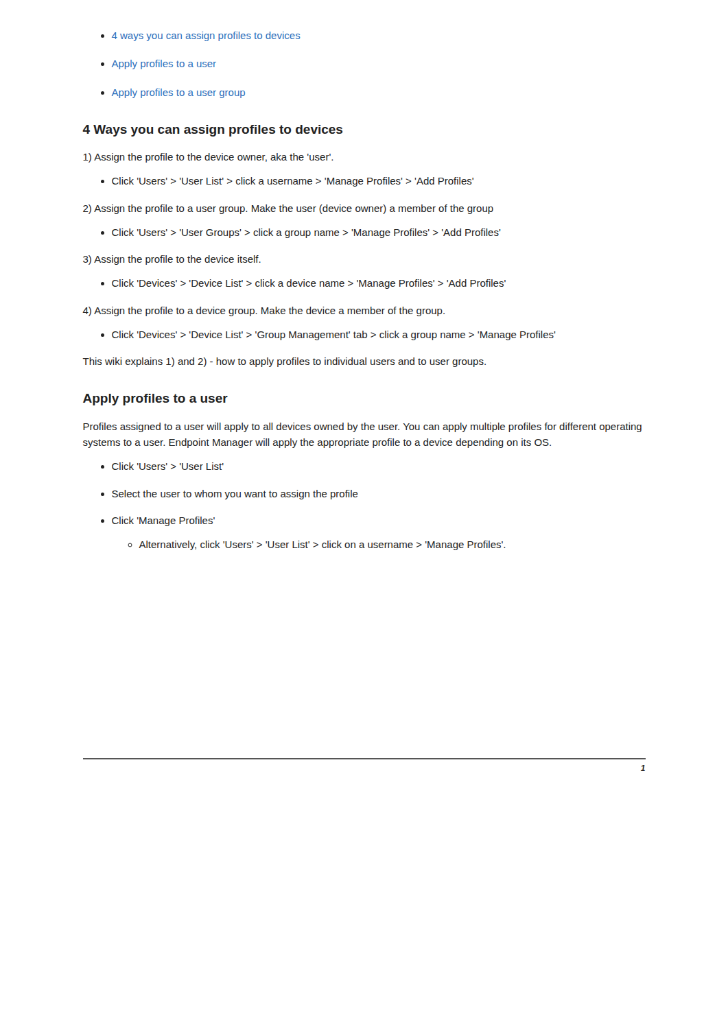4 ways you can assign profiles to devices
Apply profiles to a user
Apply profiles to a user group
4 Ways you can assign profiles to devices
1) Assign the profile to the device owner, aka the 'user'.
Click 'Users' > 'User List' > click a username > 'Manage Profiles' > 'Add Profiles'
2) Assign the profile to a user group. Make the user (device owner) a member of the group
Click 'Users' > 'User Groups' > click a group name > 'Manage Profiles' > 'Add Profiles'
3) Assign the profile to the device itself.
Click 'Devices' > 'Device List' > click a device name > 'Manage Profiles' > 'Add Profiles'
4) Assign the profile to a device group. Make the device a member of the group.
Click 'Devices' > 'Device List' > 'Group Management' tab > click a group name > 'Manage Profiles'
This wiki explains 1) and 2) - how to apply profiles to individual users and to user groups.
Apply profiles to a user
Profiles assigned to a user will apply to all devices owned by the user. You can apply multiple profiles for different operating systems to a user. Endpoint Manager will apply the appropriate profile to a device depending on its OS.
Click 'Users' > 'User List'
Select the user to whom you want to assign the profile
Click 'Manage Profiles'
Alternatively, click 'Users' > 'User List' > click on a username > 'Manage Profiles'.
1